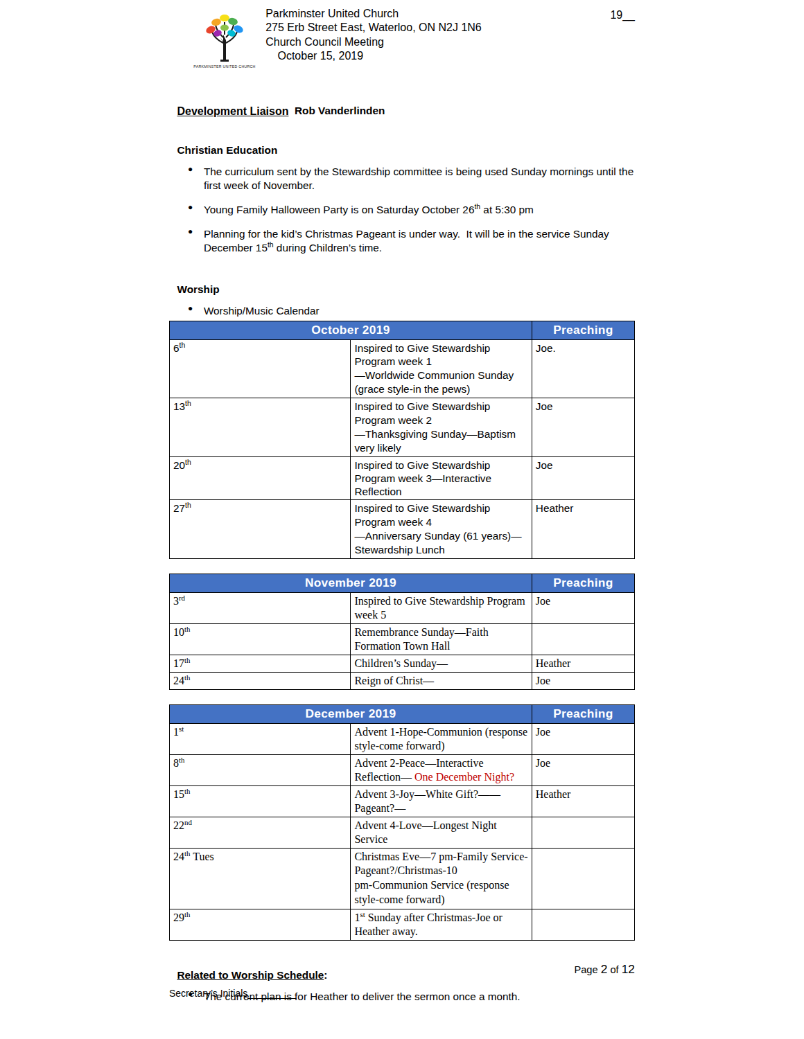PARKMINSTER UNITED CHURCH
19__
Parkminster United Church
275 Erb Street East, Waterloo, ON N2J 1N6
Church Council Meeting
October 15, 2019
Development Liaison
Rob Vanderlinden
Christian Education
The curriculum sent by the Stewardship committee is being used Sunday mornings until the first week of November.
Young Family Halloween Party is on Saturday October 26th at 5:30 pm
Planning for the kid’s Christmas Pageant is under way. It will be in the service Sunday December 15th during Children’s time.
Worship
Worship/Music Calendar
| October 2019 | Preaching |
| --- | --- |
| 6 th | Inspired to Give Stewardship Program week 1 —Worldwide Communion Sunday (grace style-in the pews) | Joe. |
| 13 th | Inspired to Give Stewardship Program week 2 —Thanksgiving Sunday—Baptism very likely | Joe |
| 20 th | Inspired to Give Stewardship Program week 3—Interactive Reflection | Joe |
| 27 th | Inspired to Give Stewardship Program week 4 —Anniversary Sunday (61 years)—Stewardship Lunch | Heather |
| November 2019 | Preaching |
| --- | --- |
| 3 rd | Inspired to Give Stewardship Program week 5 | Joe |
| 10 th | Remembrance Sunday—Faith Formation Town Hall | |
| 17 th | Children’s Sunday— | Heather |
| 24 th | Reign of Christ— | Joe |
| December 2019 | Preaching |
| --- | --- |
| 1 st | Advent 1-Hope-Communion (response style-come forward) | Joe |
| 8 th | Advent 2-Peace—Interactive Reflection— One December Night? | Joe |
| 15 th | Advent 3-Joy—White Gift?——Pageant?— | Heather |
| 22 nd | Advent 4-Love—Longest Night Service | |
| 24 th Tues | Christmas Eve—7 pm-Family Service-Pageant?/Christmas-10 pm-Communion Service (response style-come forward) | |
| 29 th | 1 st Sunday after Christmas-Joe or Heather away. | |
Related to Worship Schedule
:
The current plan is for Heather to deliver the sermon once a month.
Page 2 of 12
Secretary’s Initials_________